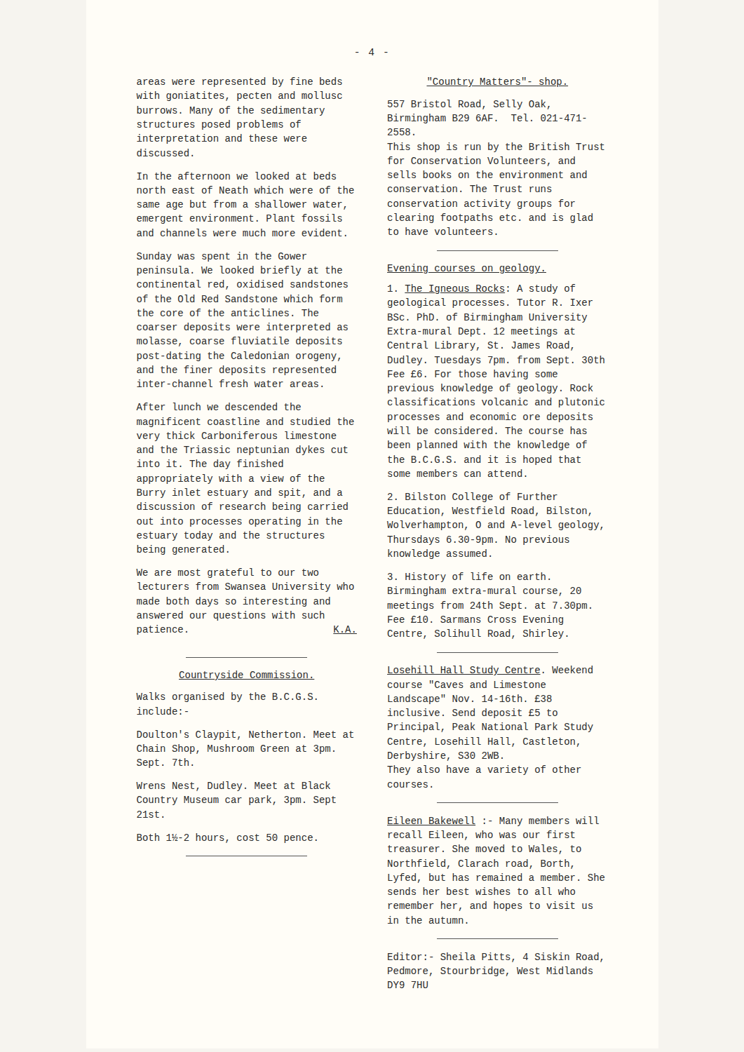- 4 -
areas were represented by fine beds with goniatites, pecten and mollusc burrows. Many of the sedimentary structures posed problems of interpretation and these were discussed.
In the afternoon we looked at beds north east of Neath which were of the same age but from a shallower water, emergent environment. Plant fossils and channels were much more evident.
Sunday was spent in the Gower peninsula. We looked briefly at the continental red, oxidised sandstones of the Old Red Sandstone which form the core of the anticlines. The coarser deposits were interpreted as molasse, coarse fluviatile deposits post-dating the Caledonian orogeny, and the finer deposits represented inter-channel fresh water areas.
After lunch we descended the magnificent coastline and studied the very thick Carboniferous limestone and the Triassic neptunian dykes cut into it. The day finished appropriately with a view of the Burry inlet estuary and spit, and a discussion of research being carried out into processes operating in the estuary today and the structures being generated.
We are most grateful to our two lecturers from Swansea University who made both days so interesting and answered our questions with such patience. K.A.
Countryside Commission.
Walks organised by the B.C.G.S. include:-
Doulton's Claypit, Netherton. Meet at Chain Shop, Mushroom Green at 3pm. Sept. 7th.
Wrens Nest, Dudley. Meet at Black Country Museum car park, 3pm. Sept 21st.
Both 1½-2 hours, cost 50 pence.
"Country Matters"- shop.
557 Bristol Road, Selly Oak, Birmingham B29 6AF. Tel. 021-471-2558.
This shop is run by the British Trust for Conservation Volunteers, and sells books on the environment and conservation. The Trust runs conservation activity groups for clearing footpaths etc. and is glad to have volunteers.
Evening courses on geology.
1. The Igneous Rocks: A study of geological processes. Tutor R. Ixer BSc. PhD. of Birmingham University Extra-mural Dept. 12 meetings at Central Library, St. James Road, Dudley. Tuesdays 7pm. from Sept. 30th Fee £6. For those having some previous knowledge of geology. Rock classifications volcanic and plutonic processes and economic ore deposits will be considered. The course has been planned with the knowledge of the B.C.G.S. and it is hoped that some members can attend.
2. Bilston College of Further Education, Westfield Road, Bilston, Wolverhampton, O and A-level geology, Thursdays 6.30-9pm. No previous knowledge assumed.
3. History of life on earth. Birmingham extra-mural course, 20 meetings from 24th Sept. at 7.30pm. Fee £10. Sarmans Cross Evening Centre, Solihull Road, Shirley.
Losehill Hall Study Centre. Weekend course "Caves and Limestone Landscape" Nov. 14-16th. £38 inclusive. Send deposit £5 to Principal, Peak National Park Study Centre, Losehill Hall, Castleton, Derbyshire, S30 2WB.
They also have a variety of other courses.
Eileen Bakewell :- Many members will recall Eileen, who was our first treasurer. She moved to Wales, to Northfield, Clarach road, Borth, Lyfed, but has remained a member. She sends her best wishes to all who remember her, and hopes to visit us in the autumn.
Editor:- Sheila Pitts, 4 Siskin Road, Pedmore, Stourbridge, West Midlands DY9 7HU